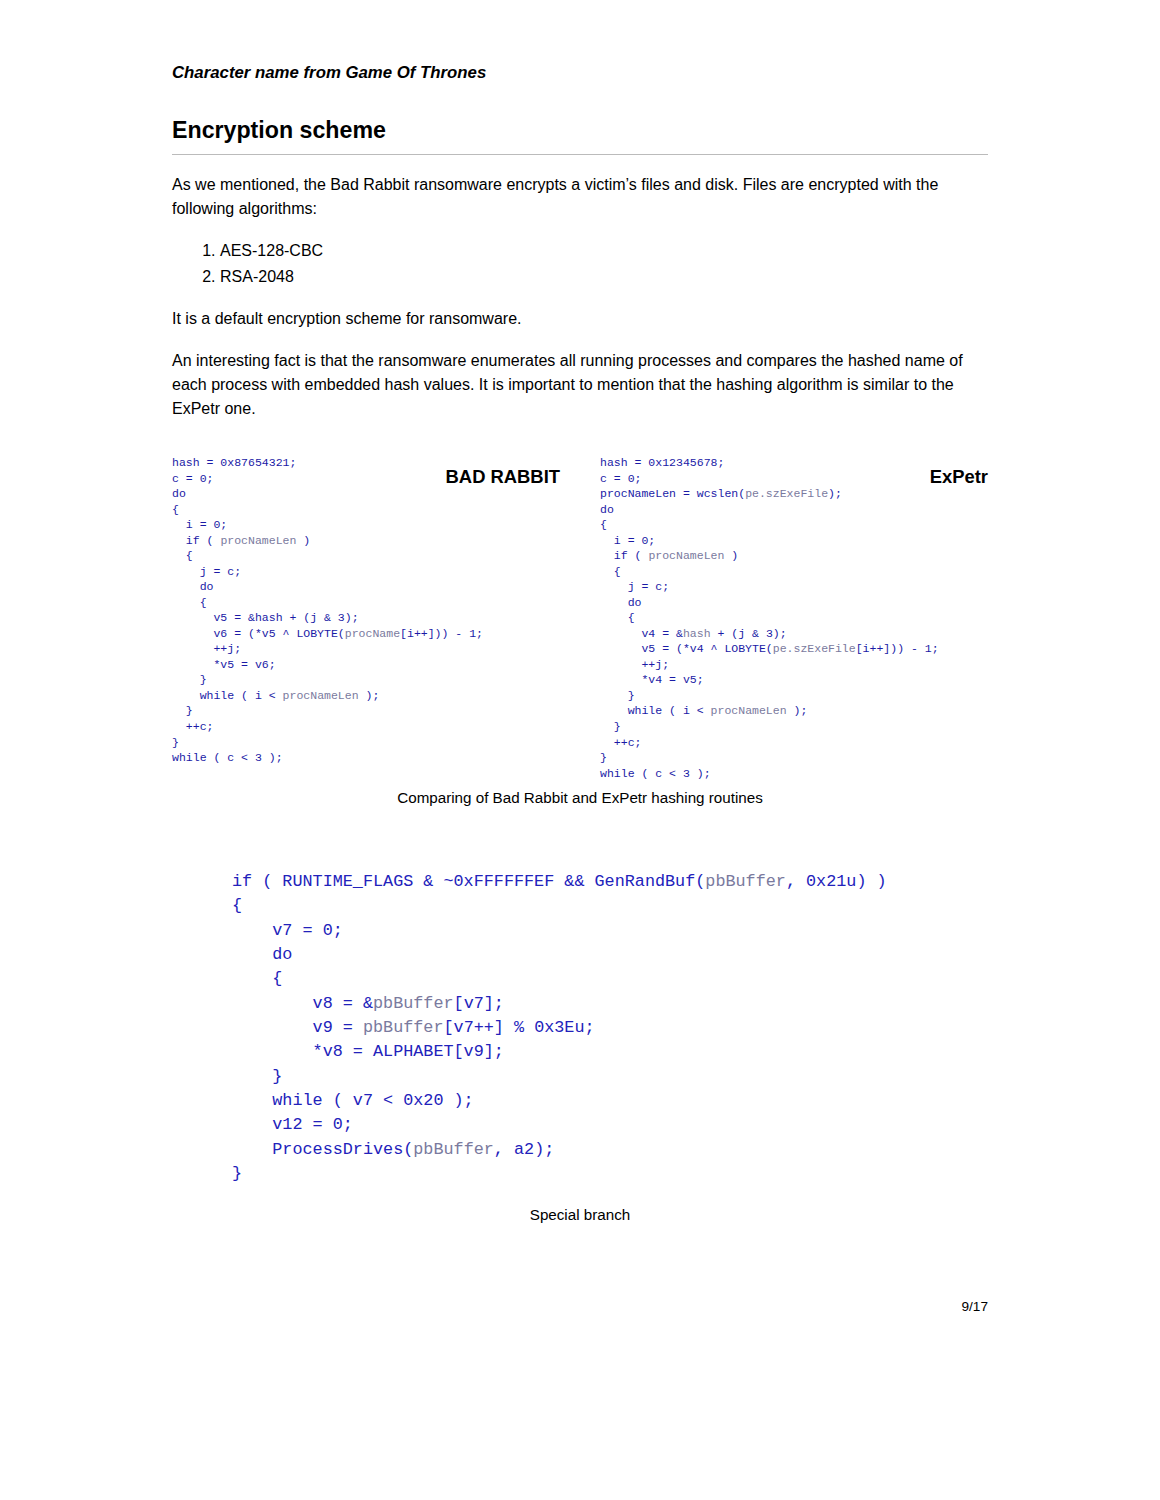Character name from Game Of Thrones
Encryption scheme
As we mentioned, the Bad Rabbit ransomware encrypts a victim’s files and disk. Files are encrypted with the following algorithms:
AES-128-CBC
RSA-2048
It is a default encryption scheme for ransomware.
An interesting fact is that the ransomware enumerates all running processes and compares the hashed name of each process with embedded hash values. It is important to mention that the hashing algorithm is similar to the ExPetr one.
BAD RABBIT
hash = 0x87654321;
c = 0;
do
{
  i = 0;
  if ( procNameLen )
  {
    j = c;
    do
    {
      v5 = &hash + (j & 3);
      v6 = (*v5 ^ LOBYTE(procName[i++])) - 1;
      ++j;
      *v5 = v6;
    }
    while ( i < procNameLen );
  }
  ++c;
}
while ( c < 3 );
ExPetr
hash = 0x12345678;
c = 0;
procNameLen = wcslen(pe.szExeFile);
do
{
  i = 0;
  if ( procNameLen )
  {
    j = c;
    do
    {
      v4 = &hash + (j & 3);
      v5 = (*v4 ^ LOBYTE(pe.szExeFile[i++])) - 1;
      ++j;
      *v4 = v5;
    }
    while ( i < procNameLen );
  }
  ++c;
}
while ( c < 3 );
Comparing of Bad Rabbit and ExPetr hashing routines
if ( RUNTIME_FLAGS & ~0xFFFFFFEF && GenRandBuf(pbBuffer, 0x21u) )
{
    v7 = 0;
    do
    {
        v8 = &pbBuffer[v7];
        v9 = pbBuffer[v7++] % 0x3Eu;
        *v8 = ALPHABET[v9];
    }
    while ( v7 < 0x20 );
    v12 = 0;
    ProcessDrives(pbBuffer, a2);
}
Special branch
9/17